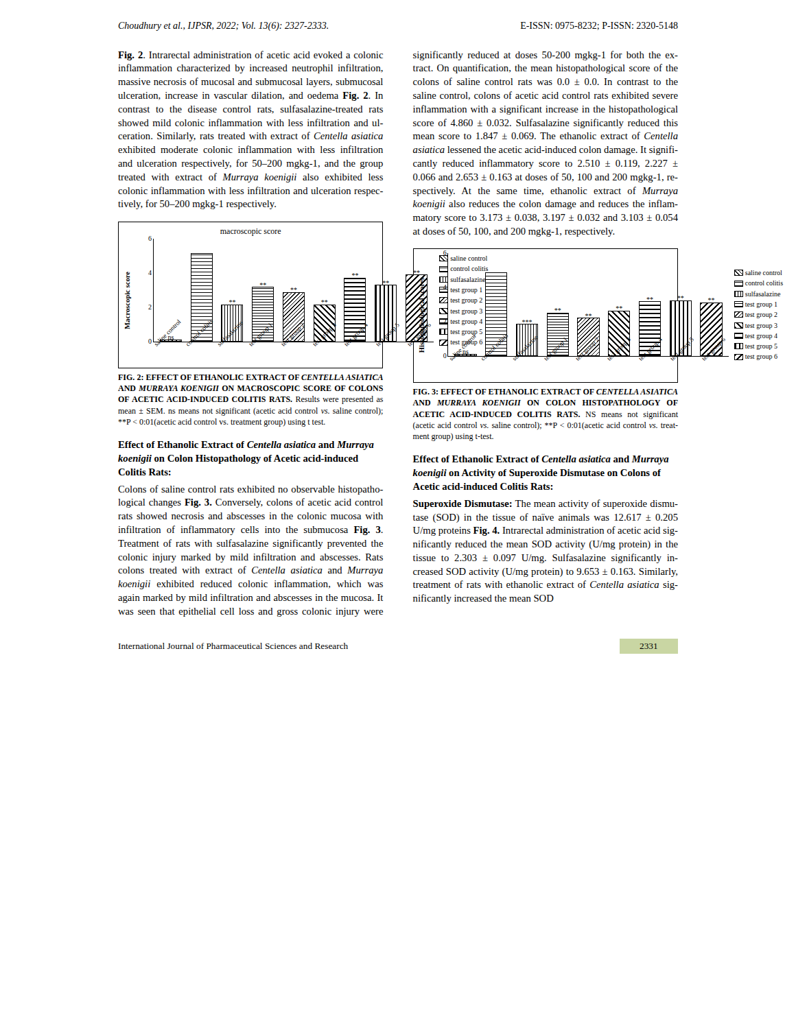Choudhury et al., IJPSR, 2022; Vol. 13(6): 2327-2333.
E-ISSN: 0975-8232; P-ISSN: 2320-5148
Fig. 2. Intrarectal administration of acetic acid evoked a colonic inflammation characterized by increased neutrophil infiltration, massive necrosis of mucosal and submucosal layers, submucosal ulceration, increase in vascular dilation, and oedema Fig. 2. In contrast to the disease control rats, sulfasalazine-treated rats showed mild colonic inflammation with less infiltration and ulceration. Similarly, rats treated with extract of Centella asiatica exhibited moderate colonic inflammation with less infiltration and ulceration respectively, for 50–200 mgkg-1, and the group treated with extract of Murraya koenigii also exhibited less colonic inflammation with less infiltration and ulceration respectively, for 50–200 mgkg-1 respectively.
macroscopic score
Macroscopic score
6 4 2 0
ns
**
**
**
**
**
**
**
saline control control colitis sulfasalazine test group 1 test group 2 test group 3 test group 4 test group 5 test group 6
saline control
control colitis
sulfasalazine
test group 1
test group 2
test group 3
test group 4
test group 5
test group 6
FIG. 2: EFFECT OF ETHANOLIC EXTRACT OF CENTELLA ASIATICA AND MURRAYA KOENIGII ON MACROSCOPIC SCORE OF COLONS OF ACETIC ACID-INDUCED COLITIS RATS. Results were presented as mean ± SEM. ns means not significant (acetic acid control vs. saline control); **P < 0:01(acetic acid control vs. treatment group) using t test.
Effect of Ethanolic Extract of Centella asiatica and Murraya koenigii on Colon Histopathology of Acetic acid-induced Colitis Rats:
Colons of saline control rats exhibited no observable histopathological changes Fig. 3. Conversely, colons of acetic acid control rats showed necrosis and abscesses in the colonic mucosa with infiltration of inflammatory cells into the submucosa Fig. 3. Treatment of rats with sulfasalazine significantly prevented the colonic injury marked by mild infiltration and abscesses. Rats colons treated with extract of Centella asiatica and Murraya koenigii exhibited reduced colonic inflammation, which was again marked by mild infiltration and abscesses in the mucosa. It was seen that epithelial cell loss and gross colonic injury were significantly reduced at doses 50-200 mgkg-1 for both the extract. On quantification, the mean histopathological score of the colons of saline control rats was 0.0 ± 0.0. In contrast to the saline control, colons of acetic acid control rats exhibited severe inflammation with a significant increase in the histopathological score of 4.860 ± 0.032. Sulfasalazine significantly reduced this mean score to 1.847 ± 0.069. The ethanolic extract of Centella asiatica lessened the acetic acid-induced colon damage. It significantly reduced inflammatory score to 2.510 ± 0.119, 2.227 ± 0.066 and 2.653 ± 0.163 at doses of 50, 100 and 200 mgkg-1, respectively. At the same time, ethanolic extract of Murraya koenigii also reduces the colon damage and reduces the inflammatory score to 3.173 ± 0.038, 3.197 ± 0.032 and 3.103 ± 0.054 at doses of 50, 100, and 200 mgkg-1, respectively.
Histopathological scores
6 4 2 0
ns
***
**
**
**
**
**
**
saline control control colitis sulfasalazine test group 1 test group 2 test group 3 test group 4 test group 5 test group 6
saline control
control colitis
sulfasalazine
test group 1
test group 2
test group 3
test group 4
test group 5
test group 6
FIG. 3: EFFECT OF ETHANOLIC EXTRACT OF CENTELLA ASIATICA AND MURRAYA KOENIGII ON COLON HISTOPATHOLOGY OF ACETIC ACID-INDUCED COLITIS RATS. NS means not significant (acetic acid control vs. saline control); **P < 0:01(acetic acid control vs. treatment group) using t-test.
Effect of Ethanolic Extract of Centella asiatica and Murraya koenigii on Activity of Superoxide Dismutase on Colons of Acetic acid-induced Colitis Rats:
Superoxide Dismutase: The mean activity of superoxide dismutase (SOD) in the tissue of naïve animals was 12.617 ± 0.205 U/mg proteins Fig. 4. Intrarectal administration of acetic acid significantly reduced the mean SOD activity (U/mg protein) in the tissue to 2.303 ± 0.097 U/mg. Sulfasalazine significantly increased SOD activity (U/mg protein) to 9.653 ± 0.163. Similarly, treatment of rats with ethanolic extract of Centella asiatica significantly increased the mean SOD
International Journal of Pharmaceutical Sciences and Research
2331